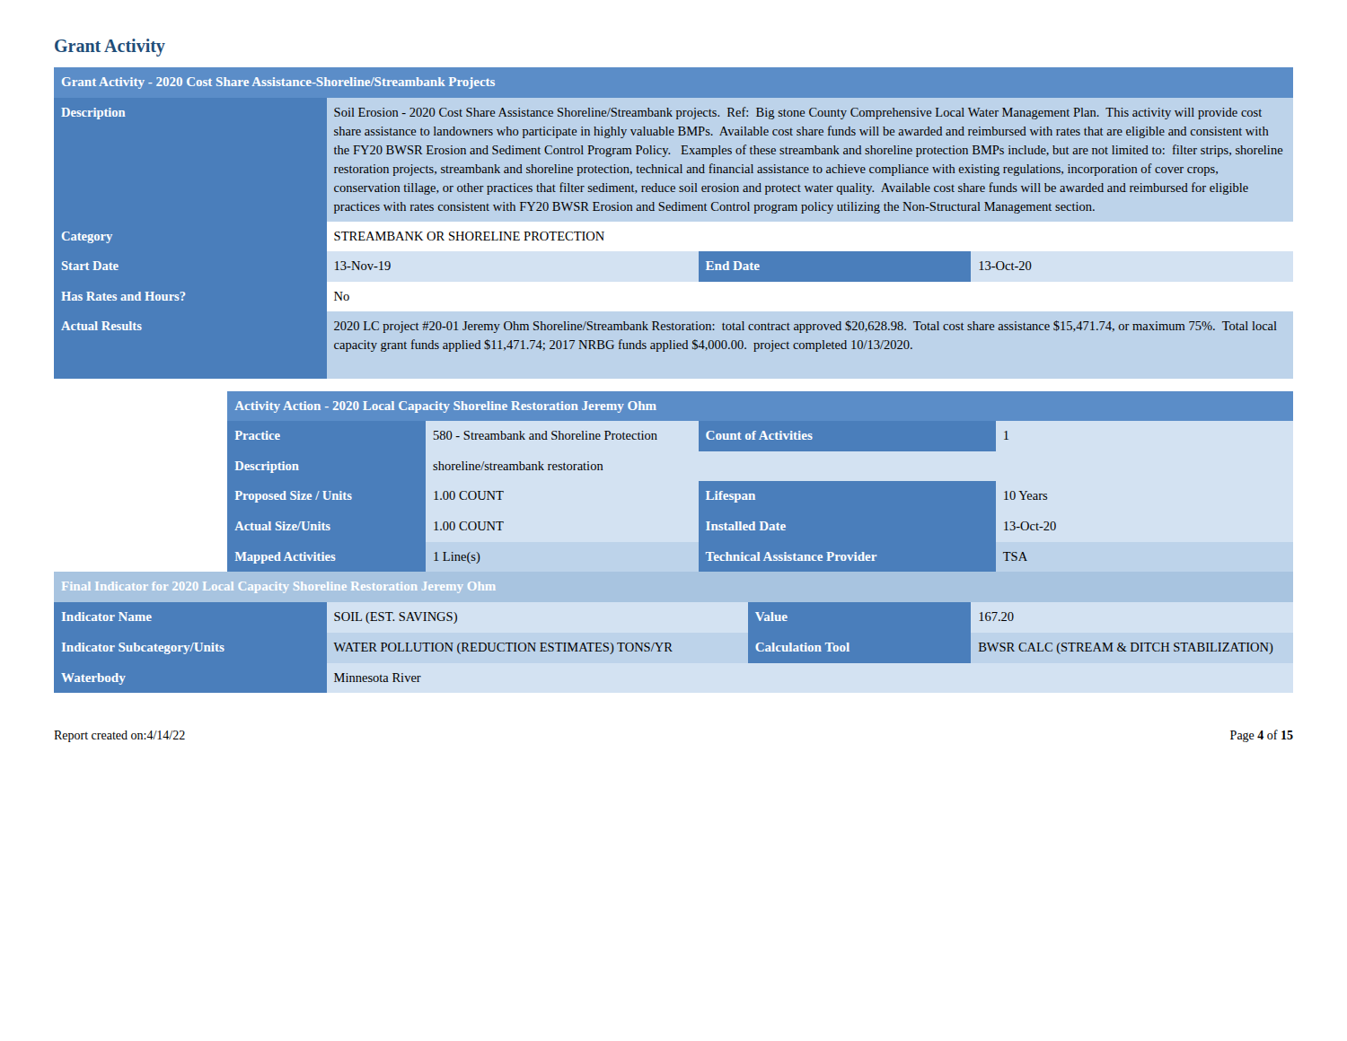Grant Activity
| Grant Activity - 2020 Cost Share Assistance-Shoreline/Streambank Projects |
| Description | Soil Erosion - 2020 Cost Share Assistance Shoreline/Streambank projects. Ref: Big stone County Comprehensive Local Water Management Plan. This activity will provide cost share assistance to landowners who participate in highly valuable BMPs. Available cost share funds will be awarded and reimbursed with rates that are eligible and consistent with the FY20 BWSR Erosion and Sediment Control Program Policy. Examples of these streambank and shoreline protection BMPs include, but are not limited to: filter strips, shoreline restoration projects, streambank and shoreline protection, technical and financial assistance to achieve compliance with existing regulations, incorporation of cover crops, conservation tillage, or other practices that filter sediment, reduce soil erosion and protect water quality. Available cost share funds will be awarded and reimbursed for eligible practices with rates consistent with FY20 BWSR Erosion and Sediment Control program policy utilizing the Non-Structural Management section. |
| Category | STREAMBANK OR SHORELINE PROTECTION |
| Start Date | 13-Nov-19 | End Date | 13-Oct-20 |
| Has Rates and Hours? | No |
| Actual Results | 2020 LC project #20-01 Jeremy Ohm Shoreline/Streambank Restoration: total contract approved $20,628.98. Total cost share assistance $15,471.74, or maximum 75%. Total local capacity grant funds applied $11,471.74; 2017 NRBG funds applied $4,000.00. project completed 10/13/2020. |
| | Activity Action - 2020 Local Capacity Shoreline Restoration Jeremy Ohm |
| | Practice | 580 - Streambank and Shoreline Protection | Count of Activities | 1 |
| | Description | shoreline/streambank restoration |
| | Proposed Size / Units | 1.00 COUNT | Lifespan | 10 Years |
| | Actual Size/Units | 1.00 COUNT | Installed Date | 13-Oct-20 |
| | Mapped Activities | 1 Line(s) | Technical Assistance Provider | TSA |
| Final Indicator for 2020 Local Capacity Shoreline Restoration Jeremy Ohm |
| Indicator Name | SOIL (EST. SAVINGS) | Value | 167.20 |
| Indicator Subcategory/Units | WATER POLLUTION (REDUCTION ESTIMATES) TONS/YR | Calculation Tool | BWSR CALC (STREAM & DITCH STABILIZATION) |
| Waterbody | Minnesota River |
Report created on:4/14/22
Page 4 of 15